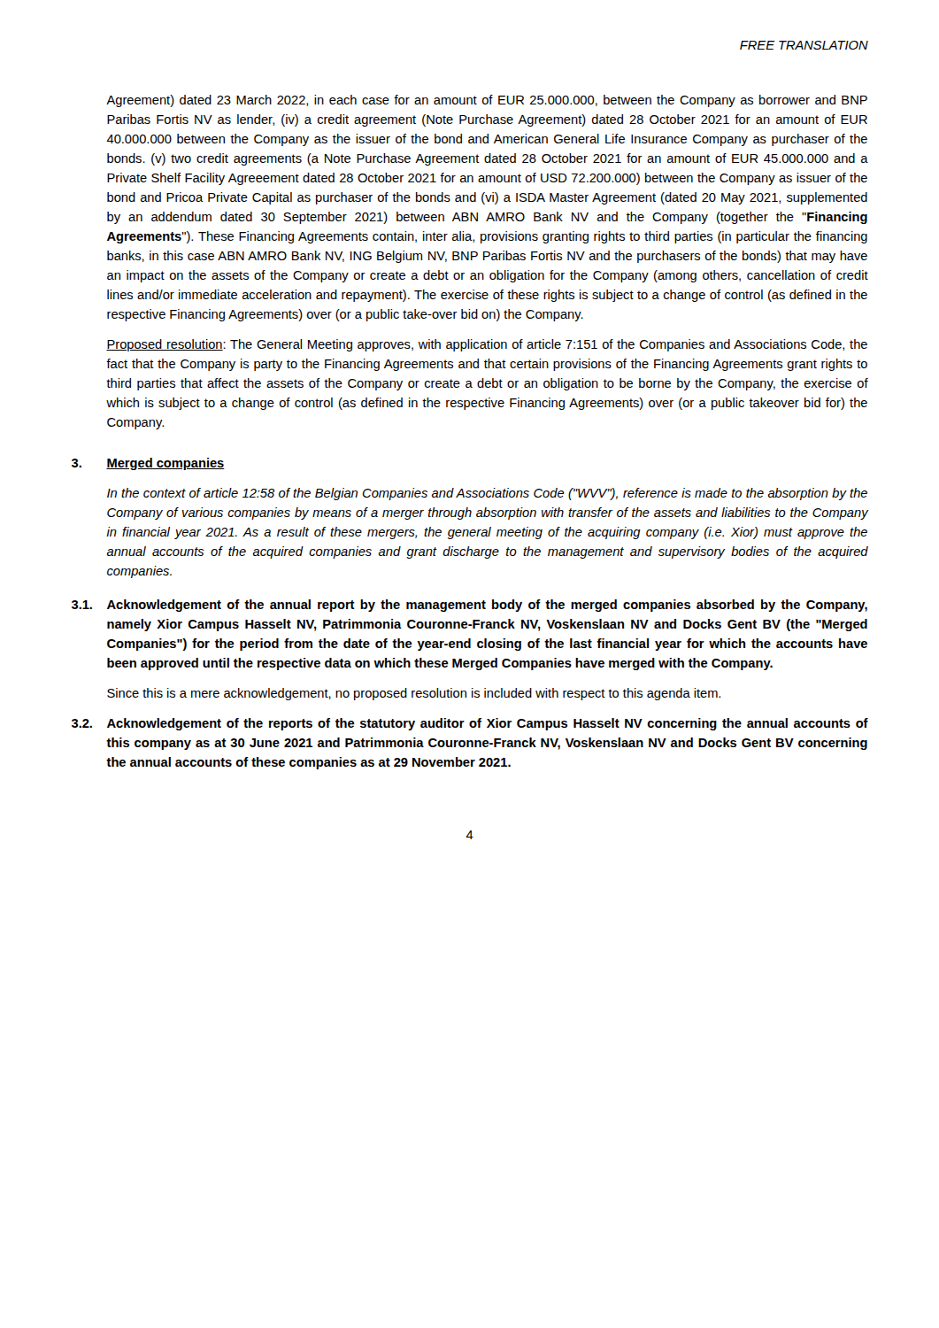FREE TRANSLATION
Agreement) dated 23 March 2022, in each case for an amount of EUR 25.000.000, between the Company as borrower and BNP Paribas Fortis NV as lender, (iv) a credit agreement (Note Purchase Agreement) dated 28 October 2021 for an amount of EUR 40.000.000 between the Company as the issuer of the bond and American General Life Insurance Company as purchaser of the bonds. (v) two credit agreements (a Note Purchase Agreement dated 28 October 2021 for an amount of EUR 45.000.000 and a Private Shelf Facility Agreeement dated 28 October 2021 for an amount of USD 72.200.000) between the Company as issuer of the bond and Pricoa Private Capital as purchaser of the bonds and (vi) a ISDA Master Agreement (dated 20 May 2021, supplemented by an addendum dated 30 September 2021) between ABN AMRO Bank NV and the Company (together the "Financing Agreements"). These Financing Agreements contain, inter alia, provisions granting rights to third parties (in particular the financing banks, in this case ABN AMRO Bank NV, ING Belgium NV, BNP Paribas Fortis NV and the purchasers of the bonds) that may have an impact on the assets of the Company or create a debt or an obligation for the Company (among others, cancellation of credit lines and/or immediate acceleration and repayment). The exercise of these rights is subject to a change of control (as defined in the respective Financing Agreements) over (or a public take-over bid on) the Company.
Proposed resolution: The General Meeting approves, with application of article 7:151 of the Companies and Associations Code, the fact that the Company is party to the Financing Agreements and that certain provisions of the Financing Agreements grant rights to third parties that affect the assets of the Company or create a debt or an obligation to be borne by the Company, the exercise of which is subject to a change of control (as defined in the respective Financing Agreements) over (or a public takeover bid for) the Company.
3.
Merged companies
In the context of article 12:58 of the Belgian Companies and Associations Code ("WVV"), reference is made to the absorption by the Company of various companies by means of a merger through absorption with transfer of the assets and liabilities to the Company in financial year 2021. As a result of these mergers, the general meeting of the acquiring company (i.e. Xior) must approve the annual accounts of the acquired companies and grant discharge to the management and supervisory bodies of the acquired companies.
3.1.
Acknowledgement of the annual report by the management body of the merged companies absorbed by the Company, namely Xior Campus Hasselt NV, Patrimmonia Couronne-Franck NV, Voskenslaan NV and Docks Gent BV (the "Merged Companies") for the period from the date of the year-end closing of the last financial year for which the accounts have been approved until the respective data on which these Merged Companies have merged with the Company.
Since this is a mere acknowledgement, no proposed resolution is included with respect to this agenda item.
3.2.
Acknowledgement of the reports of the statutory auditor of Xior Campus Hasselt NV concerning the annual accounts of this company as at 30 June 2021 and Patrimmonia Couronne-Franck NV, Voskenslaan NV and Docks Gent BV concerning the annual accounts of these companies as at 29 November 2021.
4